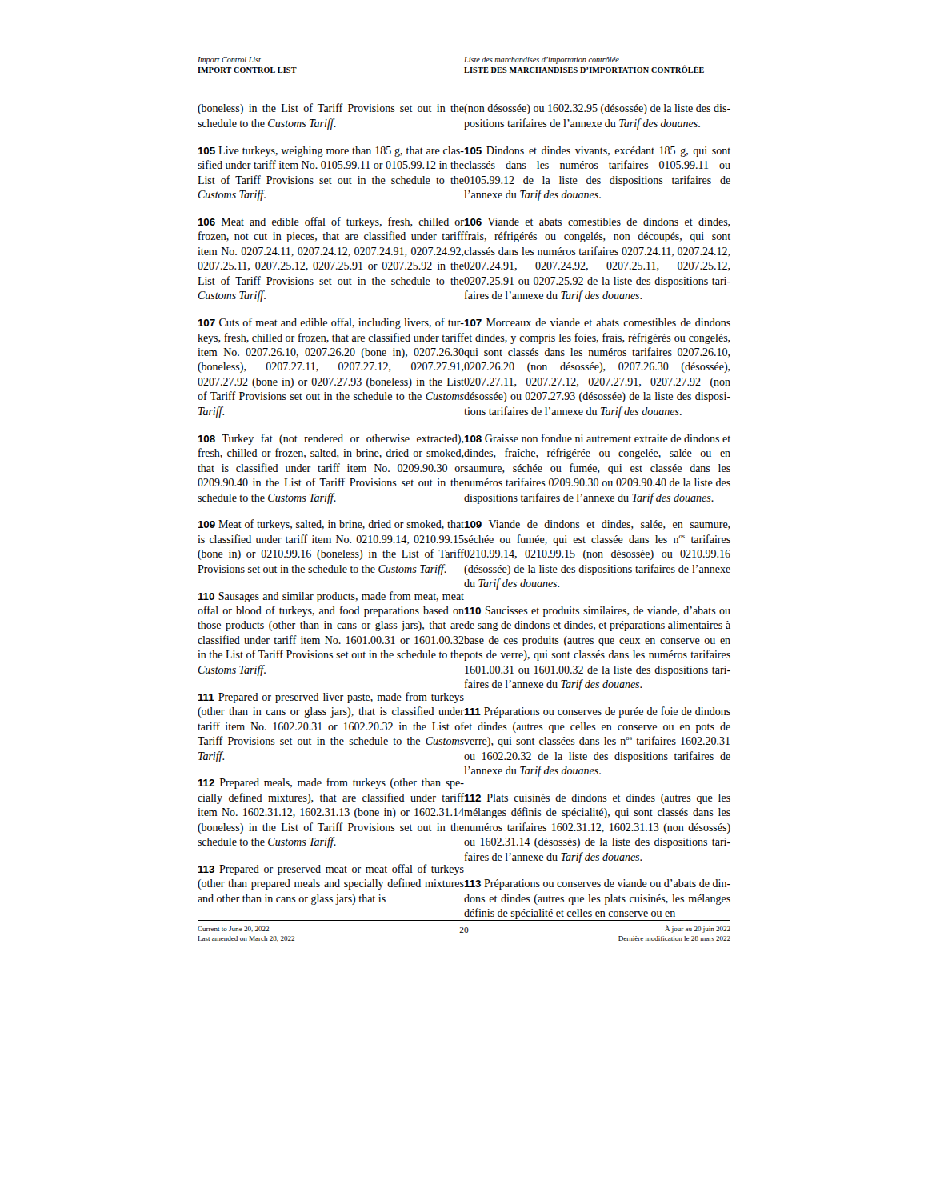| Import Control List IMPORT CONTROL LIST | Liste des marchandises d’importation contrôlée LISTE DES MARCHANDISES D’IMPORTATION CONTRÔLÉE |
| (boneless) in the List of Tariff Provisions set out in the schedule to the Customs Tariff . 105 Live turkeys, weighing more than 185 g, that are classified under tariff item No. 0105.99.11 or 0105.99.12 in the List of Tariff Provisions set out in the schedule to the Customs Tariff . 106 Meat and edible offal of turkeys, fresh, chilled or frozen, not cut in pieces, that are classified under tariff item No. 0207.24.11, 0207.24.12, 0207.24.91, 0207.24.92, 0207.25.11, 0207.25.12, 0207.25.91 or 0207.25.92 in the List of Tariff Provisions set out in the schedule to the Customs Tariff . 107 Cuts of meat and edible offal, including livers, of turkeys, fresh, chilled or frozen, that are classified under tariff item No. 0207.26.10, 0207.26.20 (bone in), 0207.26.30 (boneless), 0207.27.11, 0207.27.12, 0207.27.91, 0207.27.92 (bone in) or 0207.27.93 (boneless) in the List of Tariff Provisions set out in the schedule to the Customs Tariff . 108 Turkey fat (not rendered or otherwise extracted), fresh, chilled or frozen, salted, in brine, dried or smoked, that is classified under tariff item No. 0209.90.30 or 0209.90.40 in the List of Tariff Provisions set out in the schedule to the Customs Tariff . 109 Meat of turkeys, salted, in brine, dried or smoked, that is classified under tariff item No. 0210.99.14, 0210.99.15 (bone in) or 0210.99.16 (boneless) in the List of Tariff Provisions set out in the schedule to the Customs Tariff . 110 Sausages and similar products, made from meat, meat offal or blood of turkeys, and food preparations based on those products (other than in cans or glass jars), that are classified under tariff item No. 1601.00.31 or 1601.00.32 in the List of Tariff Provisions set out in the schedule to the Customs Tariff . 111 Prepared or preserved liver paste, made from turkeys (other than in cans or glass jars), that is classified under tariff item No. 1602.20.31 or 1602.20.32 in the List of Tariff Provisions set out in the schedule to the Customs Tariff . 112 Prepared meals, made from turkeys (other than specially defined mixtures), that are classified under tariff item No. 1602.31.12, 1602.31.13 (bone in) or 1602.31.14 (boneless) in the List of Tariff Provisions set out in the schedule to the Customs Tariff . 113 Prepared or preserved meat or meat offal of turkeys (other than prepared meals and specially defined mixtures and other than in cans or glass jars) that is | (non désossée) ou 1602.32.95 (désossée) de la liste des dispositions tarifaires de l’annexe du Tarif des douanes . 105 Dindons et dindes vivants, excédant 185 g, qui sont classés dans les numéros tarifaires 0105.99.11 ou 0105.99.12 de la liste des dispositions tarifaires de l’annexe du Tarif des douanes . 106 Viande et abats comestibles de dindons et dindes, frais, réfrigérés ou congelés, non découpés, qui sont classés dans les numéros tarifaires 0207.24.11, 0207.24.12, 0207.24.91, 0207.24.92, 0207.25.11, 0207.25.12, 0207.25.91 ou 0207.25.92 de la liste des dispositions tarifaires de l’annexe du Tarif des douanes . 107 Morceaux de viande et abats comestibles de dindons et dindes, y compris les foies, frais, réfrigérés ou congelés, qui sont classés dans les numéros tarifaires 0207.26.10, 0207.26.20 (non désossée), 0207.26.30 (désossée), 0207.27.11, 0207.27.12, 0207.27.91, 0207.27.92 (non désossée) ou 0207.27.93 (désossée) de la liste des dispositions tarifaires de l’annexe du Tarif des douanes . 108 Graisse non fondue ni autrement extraite de dindons et dindes, fraîche, réfrigérée ou congelée, salée ou en saumure, séchée ou fumée, qui est classée dans les numéros tarifaires 0209.90.30 ou 0209.90.40 de la liste des dispositions tarifaires de l’annexe du Tarif des douanes . 109 Viande de dindons et dindes, salée, en saumure, séchée ou fumée, qui est classée dans les n os tarifaires 0210.99.14, 0210.99.15 (non désossée) ou 0210.99.16 (désossée) de la liste des dispositions tarifaires de l’annexe du Tarif des douanes . 110 Saucisses et produits similaires, de viande, d’abats ou de sang de dindons et dindes, et préparations alimentaires à base de ces produits (autres que ceux en conserve ou en pots de verre), qui sont classés dans les numéros tarifaires 1601.00.31 ou 1601.00.32 de la liste des dispositions tarifaires de l’annexe du Tarif des douanes . 111 Préparations ou conserves de purée de foie de dindons et dindes (autres que celles en conserve ou en pots de verre), qui sont classées dans les n os tarifaires 1602.20.31 ou 1602.20.32 de la liste des dispositions tarifaires de l’annexe du Tarif des douanes . 112 Plats cuisinés de dindons et dindes (autres que les mélanges définis de spécialité), qui sont classés dans les numéros tarifaires 1602.31.12, 1602.31.13 (non désossés) ou 1602.31.14 (désossés) de la liste des dispositions tarifaires de l’annexe du Tarif des douanes . 113 Préparations ou conserves de viande ou d’abats de dindons et dindes (autres que les plats cuisinés, les mélanges définis de spécialité et celles en conserve ou en |
| Current to June 20, 2022 Last amended on March 28, 2022 | 20 | À jour au 20 juin 2022 Dernière modification le 28 mars 2022 |